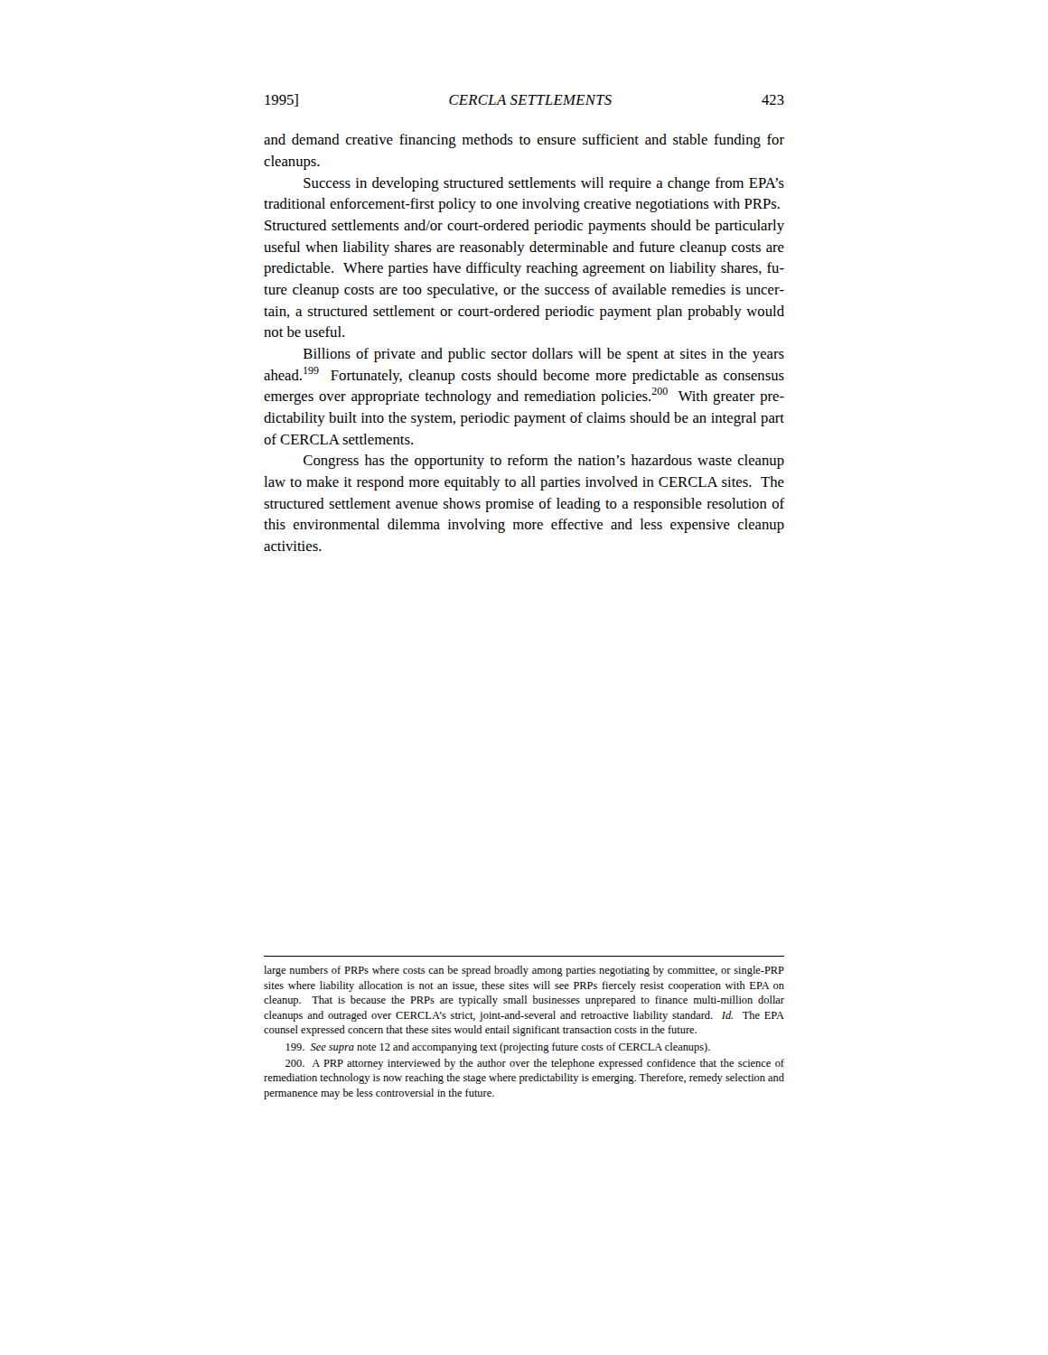1995] CERCLA SETTLEMENTS 423
and demand creative financing methods to ensure sufficient and stable funding for cleanups.
Success in developing structured settlements will require a change from EPA’s traditional enforcement-first policy to one involving creative negotiations with PRPs. Structured settlements and/or court-ordered periodic payments should be particularly useful when liability shares are reasonably determinable and future cleanup costs are predictable. Where parties have difficulty reaching agreement on liability shares, future cleanup costs are too speculative, or the success of available remedies is uncertain, a structured settlement or court-ordered periodic payment plan probably would not be useful.
Billions of private and public sector dollars will be spent at sites in the years ahead.199 Fortunately, cleanup costs should become more predictable as consensus emerges over appropriate technology and remediation policies.200 With greater predictability built into the system, periodic payment of claims should be an integral part of CERCLA settlements.
Congress has the opportunity to reform the nation’s hazardous waste cleanup law to make it respond more equitably to all parties involved in CERCLA sites. The structured settlement avenue shows promise of leading to a responsible resolution of this environmental dilemma involving more effective and less expensive cleanup activities.
large numbers of PRPs where costs can be spread broadly among parties negotiating by committee, or single-PRP sites where liability allocation is not an issue, these sites will see PRPs fiercely resist cooperation with EPA on cleanup. That is because the PRPs are typically small businesses unprepared to finance multi-million dollar cleanups and outraged over CERCLA’s strict, joint-and-several and retroactive liability standard. Id. The EPA counsel expressed concern that these sites would entail significant transaction costs in the future.
199. See supra note 12 and accompanying text (projecting future costs of CERCLA cleanups).
200. A PRP attorney interviewed by the author over the telephone expressed confidence that the science of remediation technology is now reaching the stage where predictability is emerging. Therefore, remedy selection and permanence may be less controversial in the future.